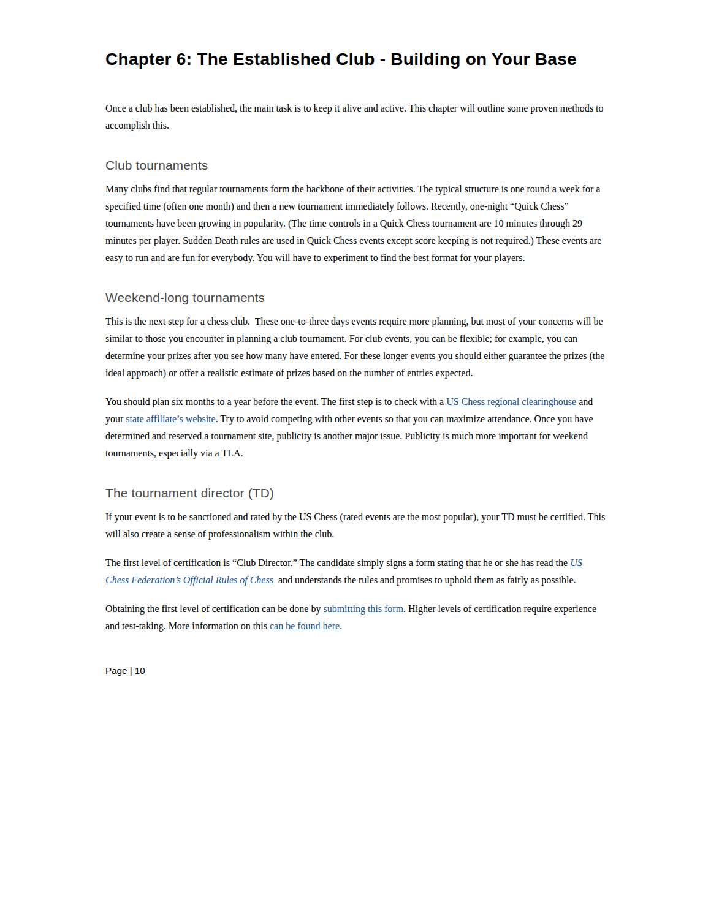Chapter 6: The Established Club - Building on Your Base
Once a club has been established, the main task is to keep it alive and active. This chapter will outline some proven methods to accomplish this.
Club tournaments
Many clubs find that regular tournaments form the backbone of their activities. The typical structure is one round a week for a specified time (often one month) and then a new tournament immediately follows. Recently, one-night “Quick Chess” tournaments have been growing in popularity. (The time controls in a Quick Chess tournament are 10 minutes through 29 minutes per player. Sudden Death rules are used in Quick Chess events except score keeping is not required.) These events are easy to run and are fun for everybody. You will have to experiment to find the best format for your players.
Weekend-long tournaments
This is the next step for a chess club. These one-to-three days events require more planning, but most of your concerns will be similar to those you encounter in planning a club tournament. For club events, you can be flexible; for example, you can determine your prizes after you see how many have entered. For these longer events you should either guarantee the prizes (the ideal approach) or offer a realistic estimate of prizes based on the number of entries expected.
You should plan six months to a year before the event. The first step is to check with a US Chess regional clearinghouse and your state affiliate’s website. Try to avoid competing with other events so that you can maximize attendance. Once you have determined and reserved a tournament site, publicity is another major issue. Publicity is much more important for weekend tournaments, especially via a TLA.
The tournament director (TD)
If your event is to be sanctioned and rated by the US Chess (rated events are the most popular), your TD must be certified. This will also create a sense of professionalism within the club.
The first level of certification is “Club Director.” The candidate simply signs a form stating that he or she has read the US Chess Federation’s Official Rules of Chess and understands the rules and promises to uphold them as fairly as possible.
Obtaining the first level of certification can be done by submitting this form. Higher levels of certification require experience and test-taking. More information on this can be found here.
Page | 10